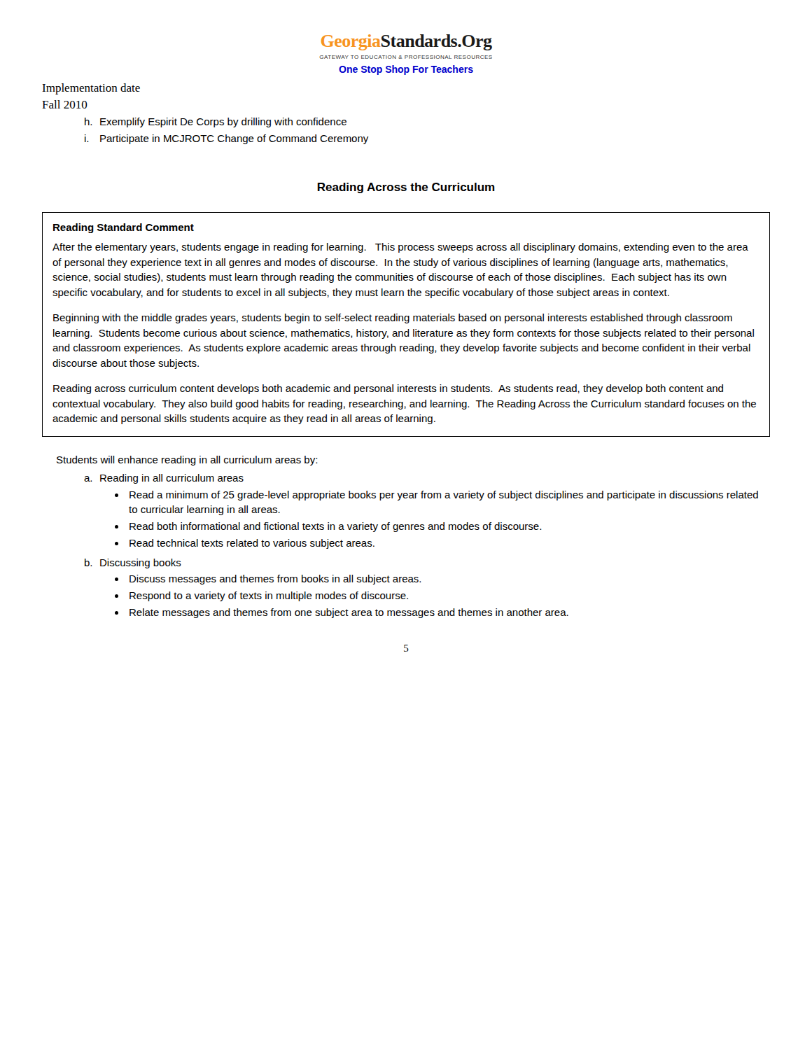Georgia Standards.Org
GATEWAY TO EDUCATION & PROFESSIONAL RESOURCES
One Stop Shop For Teachers
Implementation date
Fall 2010
h. Exemplify Espirit De Corps by drilling with confidence
i. Participate in MCJROTC Change of Command Ceremony
Reading Across the Curriculum
Reading Standard Comment
After the elementary years, students engage in reading for learning. This process sweeps across all disciplinary domains, extending even to the area of personal they experience text in all genres and modes of discourse. In the study of various disciplines of learning (language arts, mathematics, science, social studies), students must learn through reading the communities of discourse of each of those disciplines. Each subject has its own specific vocabulary, and for students to excel in all subjects, they must learn the specific vocabulary of those subject areas in context.
Beginning with the middle grades years, students begin to self-select reading materials based on personal interests established through classroom learning. Students become curious about science, mathematics, history, and literature as they form contexts for those subjects related to their personal and classroom experiences. As students explore academic areas through reading, they develop favorite subjects and become confident in their verbal discourse about those subjects.
Reading across curriculum content develops both academic and personal interests in students. As students read, they develop both content and contextual vocabulary. They also build good habits for reading, researching, and learning. The Reading Across the Curriculum standard focuses on the academic and personal skills students acquire as they read in all areas of learning.
Students will enhance reading in all curriculum areas by:
a. Reading in all curriculum areas
Read a minimum of 25 grade-level appropriate books per year from a variety of subject disciplines and participate in discussions related to curricular learning in all areas.
Read both informational and fictional texts in a variety of genres and modes of discourse.
Read technical texts related to various subject areas.
b. Discussing books
Discuss messages and themes from books in all subject areas.
Respond to a variety of texts in multiple modes of discourse.
Relate messages and themes from one subject area to messages and themes in another area.
5